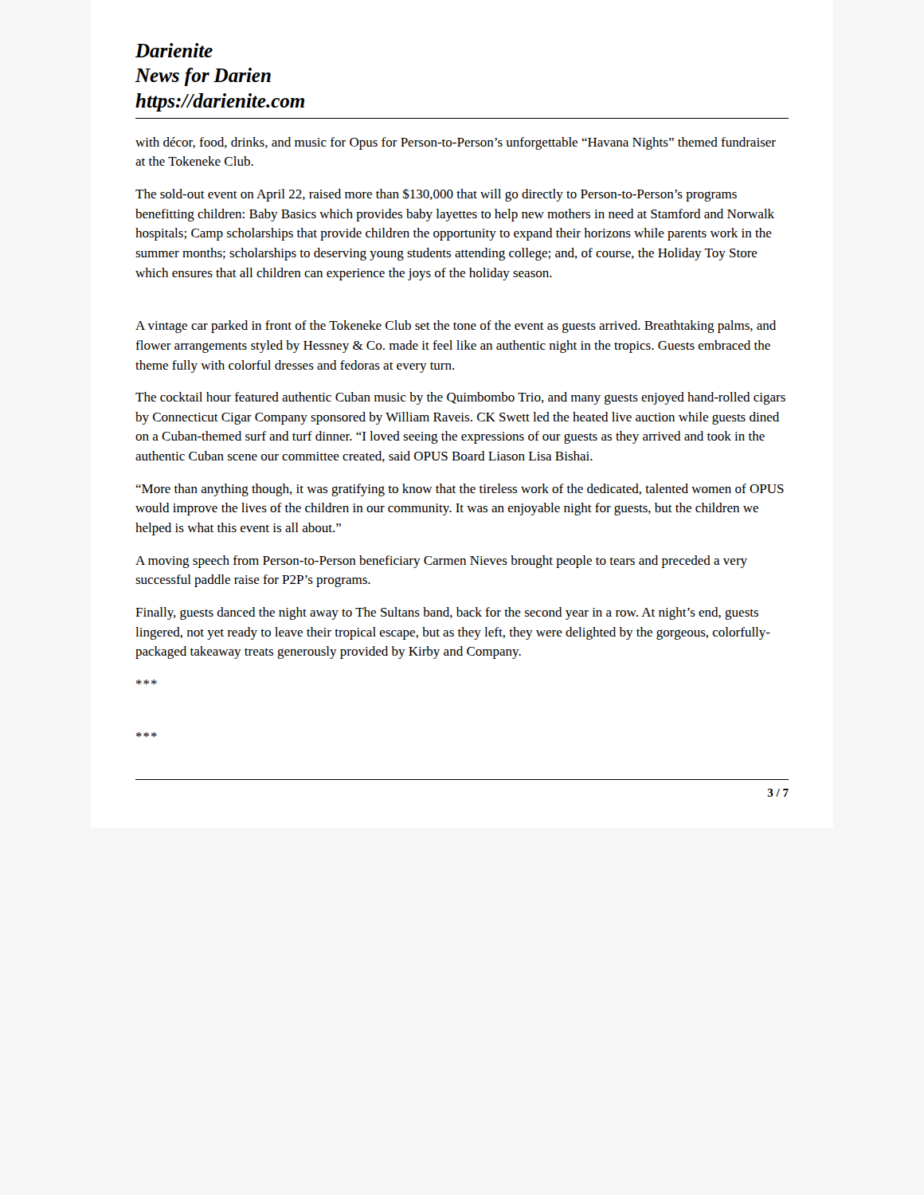Darienite
News for Darien https://darienite.com
with décor, food, drinks, and music for Opus for Person-to-Person’s unforgettable “Havana Nights” themed fundraiser at the Tokeneke Club.
The sold-out event on April 22, raised more than $130,000 that will go directly to Person-to-Person’s programs benefitting children: Baby Basics which provides baby layettes to help new mothers in need at Stamford and Norwalk hospitals; Camp scholarships that provide children the opportunity to expand their horizons while parents work in the summer months; scholarships to deserving young students attending college; and, of course, the Holiday Toy Store which ensures that all children can experience the joys of the holiday season.
A vintage car parked in front of the Tokeneke Club set the tone of the event as guests arrived. Breathtaking palms, and flower arrangements styled by Hessney & Co. made it feel like an authentic night in the tropics. Guests embraced the theme fully with colorful dresses and fedoras at every turn.
The cocktail hour featured authentic Cuban music by the Quimbombo Trio, and many guests enjoyed hand-rolled cigars by Connecticut Cigar Company sponsored by William Raveis. CK Swett led the heated live auction while guests dined on a Cuban-themed surf and turf dinner. “I loved seeing the expressions of our guests as they arrived and took in the authentic Cuban scene our committee created, said OPUS Board Liason Lisa Bishai.
“More than anything though, it was gratifying to know that the tireless work of the dedicated, talented women of OPUS would improve the lives of the children in our community. It was an enjoyable night for guests, but the children we helped is what this event is all about.”
A moving speech from Person-to-Person beneficiary Carmen Nieves brought people to tears and preceded a very successful paddle raise for P2P’s programs.
Finally, guests danced the night away to The Sultans band, back for the second year in a row. At night’s end, guests lingered, not yet ready to leave their tropical escape, but as they left, they were delighted by the gorgeous, colorfully-packaged takeaway treats generously provided by Kirby and Company.
***
***
3 / 7